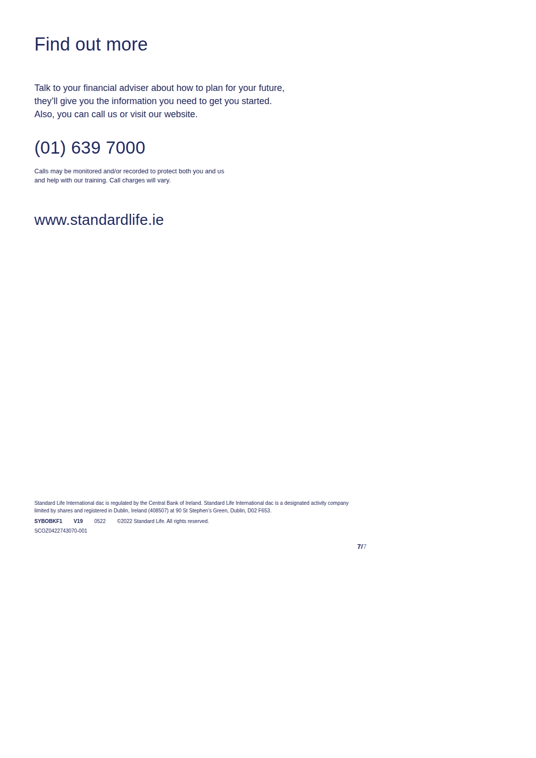Find out more
Talk to your financial adviser about how to plan for your future,
they’ll give you the information you need to get you started.
Also, you can call us or visit our website.
(01) 639 7000
Calls may be monitored and/or recorded to protect both you and us
and help with our training. Call charges will vary.
www.standardlife.ie
Standard Life International dac is regulated by the Central Bank of Ireland. Standard Life International dac is a designated activity company limited by shares and registered in Dublin, Ireland (408507) at 90 St Stephen’s Green, Dublin, D02 F653.
SYBOBKF1 V19 0522 ©2022 Standard Life. All rights reserved.
SCOZ0422743070-001
7/7